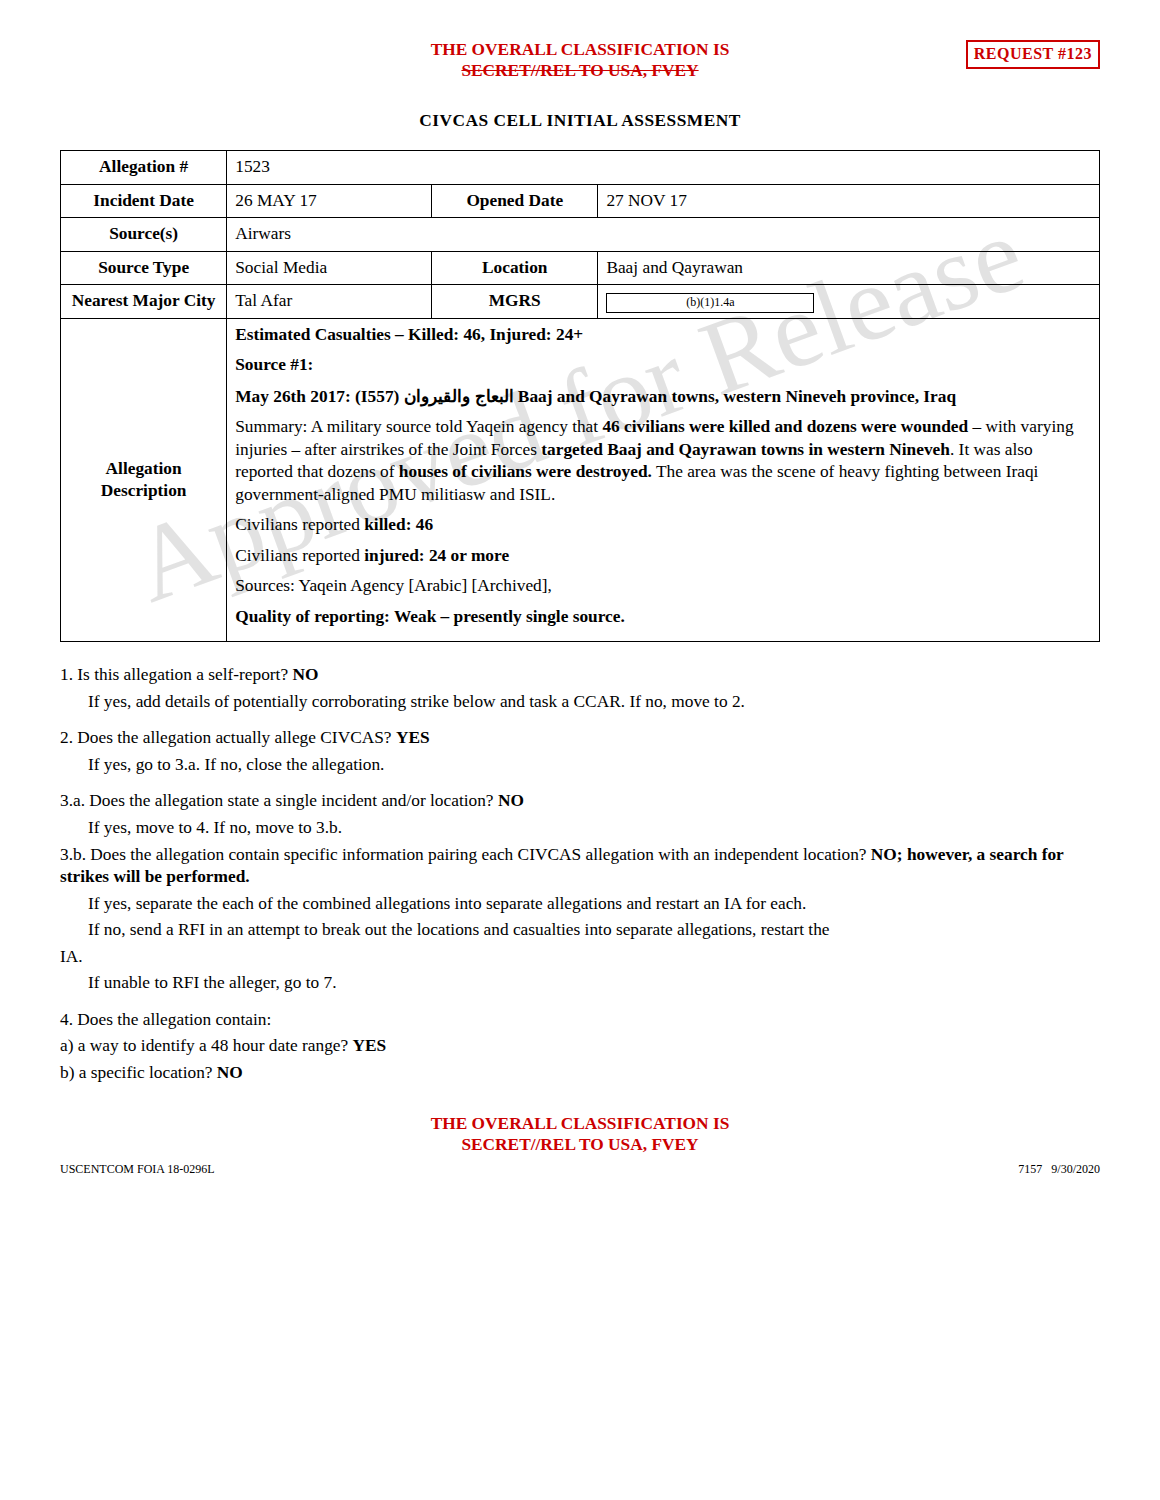REQUEST #123
THE OVERALL CLASSIFICATION IS
SECRET//REL TO USA, FVEY
CIVCAS CELL INITIAL ASSESSMENT
Approved for Release
| Allegation # | 1523 |
| Incident Date | 26 MAY 17 | Opened Date | 27 NOV 17 |
| Source(s) | Airwars |
| Source Type | Social Media | Location | Baaj and Qayrawan |
| Nearest Major City | Tal Afar | MGRS | (b)(1)1.4a |
| Allegation Description | Estimated Casualties – Killed: 46, Injured: 24+ Source #1: May 26th 2017: (I557) البعاج والقيروان Baaj and Qayrawan towns, western Nineveh province, Iraq Summary: A military source told Yaqein agency that 46 civilians were killed and dozens were wounded – with varying injuries – after airstrikes of the Joint Forces targeted Baaj and Qayrawan towns in western Nineveh . It was also reported that dozens of houses of civilians were destroyed. The area was the scene of heavy fighting between Iraqi government-aligned PMU militiasw and ISIL. Civilians reported killed: 46 Civilians reported injured: 24 or more Sources: Yaqein Agency [Arabic] [Archived], Quality of reporting: Weak – presently single source. |
1. Is this allegation a self-report? NO
If yes, add details of potentially corroborating strike below and task a CCAR. If no, move to 2.
2. Does the allegation actually allege CIVCAS? YES
If yes, go to 3.a. If no, close the allegation.
3.a. Does the allegation state a single incident and/or location? NO
If yes, move to 4. If no, move to 3.b.
3.b. Does the allegation contain specific information pairing each CIVCAS allegation with an independent location? NO; however, a search for strikes will be performed.
If yes, separate the each of the combined allegations into separate allegations and restart an IA for each.
If no, send a RFI in an attempt to break out the locations and casualties into separate allegations, restart the
IA.
If unable to RFI the alleger, go to 7.
4. Does the allegation contain:
a) a way to identify a 48 hour date range? YES
b) a specific location? NO
THE OVERALL CLASSIFICATION IS
SECRET//REL TO USA, FVEY
USCENTCOM FOIA 18-0296L 7157 9/30/2020